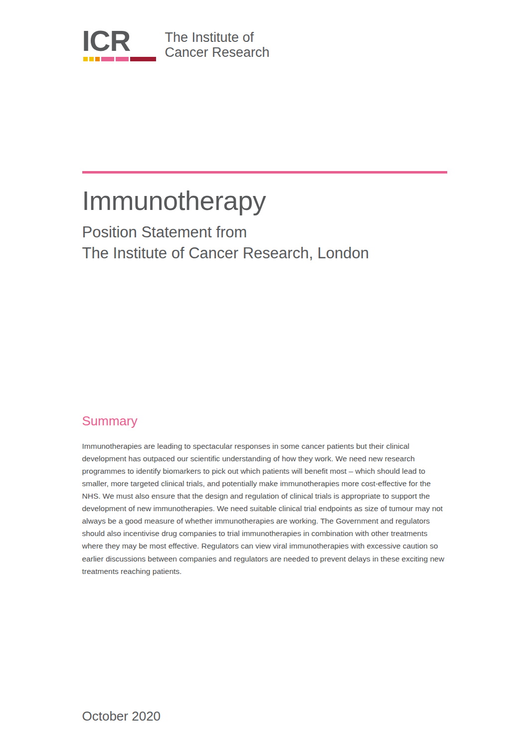ICR
The Institute of Cancer Research
Immunotherapy
Position Statement from The Institute of Cancer Research, London
Summary
Immunotherapies are leading to spectacular responses in some cancer patients but their clinical development has outpaced our scientific understanding of how they work. We need new research programmes to identify biomarkers to pick out which patients will benefit most – which should lead to smaller, more targeted clinical trials, and potentially make immunotherapies more cost-effective for the NHS. We must also ensure that the design and regulation of clinical trials is appropriate to support the development of new immunotherapies. We need suitable clinical trial endpoints as size of tumour may not always be a good measure of whether immunotherapies are working. The Government and regulators should also incentivise drug companies to trial immunotherapies in combination with other treatments where they may be most effective. Regulators can view viral immunotherapies with excessive caution so earlier discussions between companies and regulators are needed to prevent delays in these exciting new treatments reaching patients.
October 2020